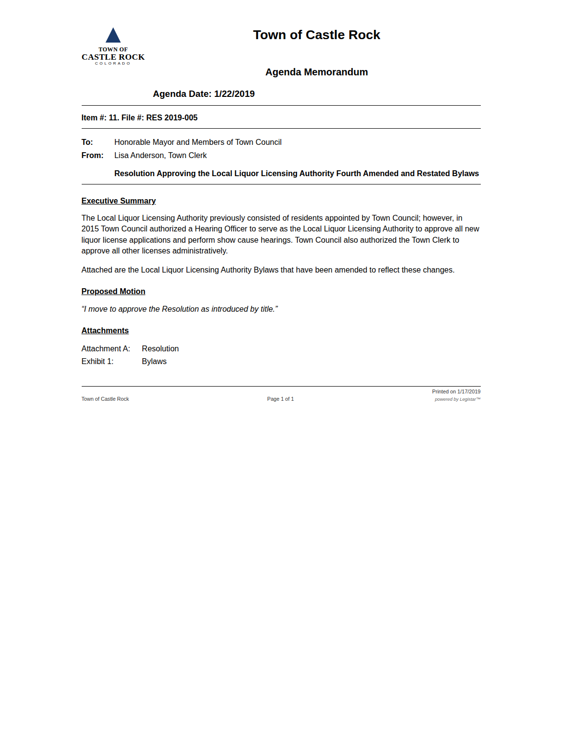▲
TOWN OF
CASTLE ROCK
COLORADO
Town of Castle Rock
Agenda Memorandum
Agenda Date: 1/22/2019
Item #: 11. File #: RES 2019-005
| To: | Honorable Mayor and Members of Town Council |
| From: | Lisa Anderson, Town Clerk |
Resolution Approving the Local Liquor Licensing Authority Fourth Amended and Restated Bylaws
Executive Summary
The Local Liquor Licensing Authority previously consisted of residents appointed by Town Council; however, in 2015 Town Council authorized a Hearing Officer to serve as the Local Liquor Licensing Authority to approve all new liquor license applications and perform show cause hearings. Town Council also authorized the Town Clerk to approve all other licenses administratively.
Attached are the Local Liquor Licensing Authority Bylaws that have been amended to reflect these changes.
Proposed Motion
“I move to approve the Resolution as introduced by title.”
Attachments
| Attachment A: | Resolution |
| Exhibit 1: | Bylaws |
Town of Castle Rock
Page 1 of 1
Printed on 1/17/2019
powered by Legistar™